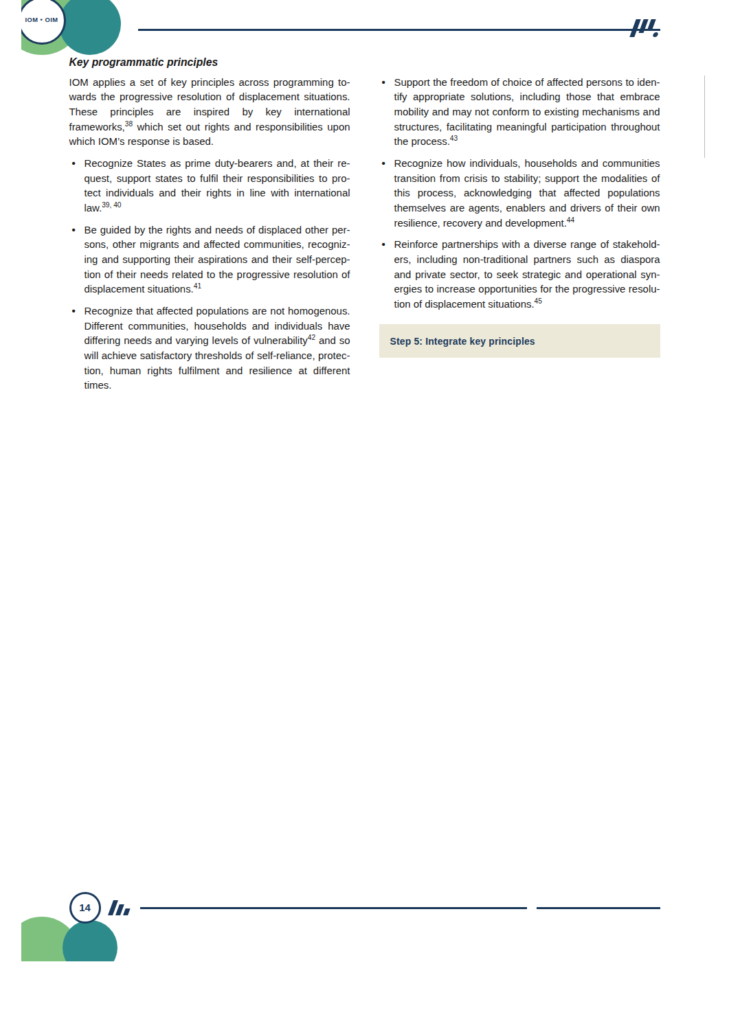IOM • OIM
Key programmatic principles
IOM applies a set of key principles across programming towards the progressive resolution of displacement situations. These principles are inspired by key international frameworks,38 which set out rights and responsibilities upon which IOM’s response is based.
Recognize States as prime duty-bearers and, at their request, support states to fulfil their responsibilities to protect individuals and their rights in line with international law.39, 40
Be guided by the rights and needs of displaced other persons, other migrants and affected communities, recognizing and supporting their aspirations and their self-perception of their needs related to the progressive resolution of displacement situations.41
Recognize that affected populations are not homogenous. Different communities, households and individuals have differing needs and varying levels of vulnerability42 and so will achieve satisfactory thresholds of self-reliance, protection, human rights fulfilment and resilience at different times.
Support the freedom of choice of affected persons to identify appropriate solutions, including those that embrace mobility and may not conform to existing mechanisms and structures, facilitating meaningful participation throughout the process.43
Recognize how individuals, households and communities transition from crisis to stability; support the modalities of this process, acknowledging that affected populations themselves are agents, enablers and drivers of their own resilience, recovery and development.44
Reinforce partnerships with a diverse range of stakeholders, including non-traditional partners such as diaspora and private sector, to seek strategic and operational synergies to increase opportunities for the progressive resolution of displacement situations.45
Step 5: Integrate key principles
14